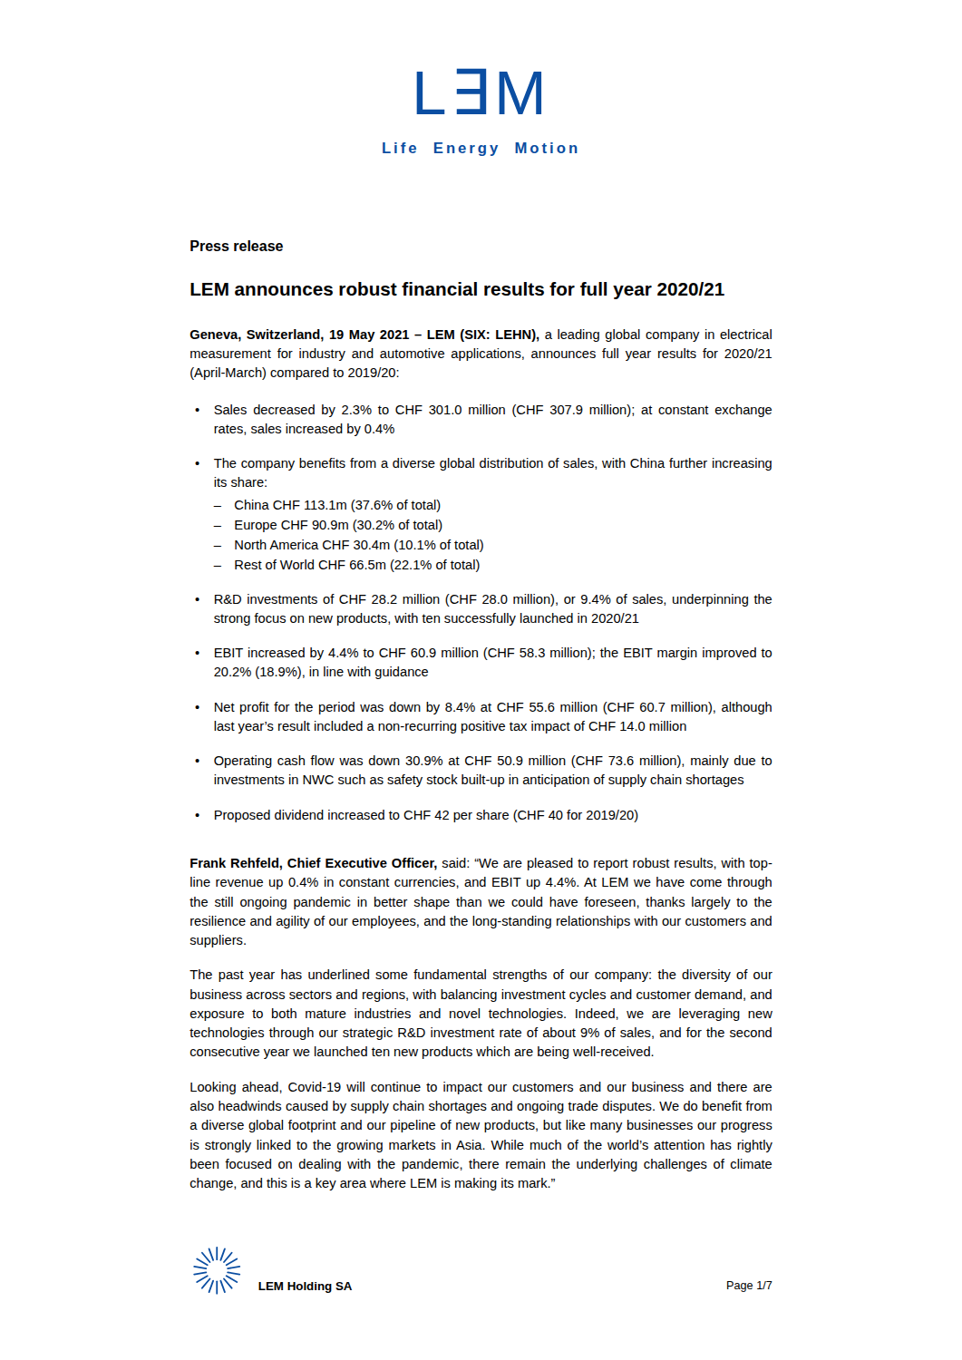L∃M
Life Energy Motion
Press release
LEM announces robust financial results for full year 2020/21
Geneva, Switzerland, 19 May 2021 – LEM (SIX: LEHN), a leading global company in electrical measurement for industry and automotive applications, announces full year results for 2020/21 (April-March) compared to 2019/20:
Sales decreased by 2.3% to CHF 301.0 million (CHF 307.9 million); at constant exchange rates, sales increased by 0.4%
The company benefits from a diverse global distribution of sales, with China further increasing its share:
China CHF 113.1m (37.6% of total)
Europe CHF 90.9m (30.2% of total)
North America CHF 30.4m (10.1% of total)
Rest of World CHF 66.5m (22.1% of total)
R&D investments of CHF 28.2 million (CHF 28.0 million), or 9.4% of sales, underpinning the strong focus on new products, with ten successfully launched in 2020/21
EBIT increased by 4.4% to CHF 60.9 million (CHF 58.3 million); the EBIT margin improved to 20.2% (18.9%), in line with guidance
Net profit for the period was down by 8.4% at CHF 55.6 million (CHF 60.7 million), although last year’s result included a non-recurring positive tax impact of CHF 14.0 million
Operating cash flow was down 30.9% at CHF 50.9 million (CHF 73.6 million), mainly due to investments in NWC such as safety stock built-up in anticipation of supply chain shortages
Proposed dividend increased to CHF 42 per share (CHF 40 for 2019/20)
Frank Rehfeld, Chief Executive Officer, said: “We are pleased to report robust results, with top-line revenue up 0.4% in constant currencies, and EBIT up 4.4%. At LEM we have come through the still ongoing pandemic in better shape than we could have foreseen, thanks largely to the resilience and agility of our employees, and the long-standing relationships with our customers and suppliers.
The past year has underlined some fundamental strengths of our company: the diversity of our business across sectors and regions, with balancing investment cycles and customer demand, and exposure to both mature industries and novel technologies. Indeed, we are leveraging new technologies through our strategic R&D investment rate of about 9% of sales, and for the second consecutive year we launched ten new products which are being well-received.
Looking ahead, Covid-19 will continue to impact our customers and our business and there are also headwinds caused by supply chain shortages and ongoing trade disputes. We do benefit from a diverse global footprint and our pipeline of new products, but like many businesses our progress is strongly linked to the growing markets in Asia. While much of the world’s attention has rightly been focused on dealing with the pandemic, there remain the underlying challenges of climate change, and this is a key area where LEM is making its mark.”
LEM Holding SA
Page 1/7